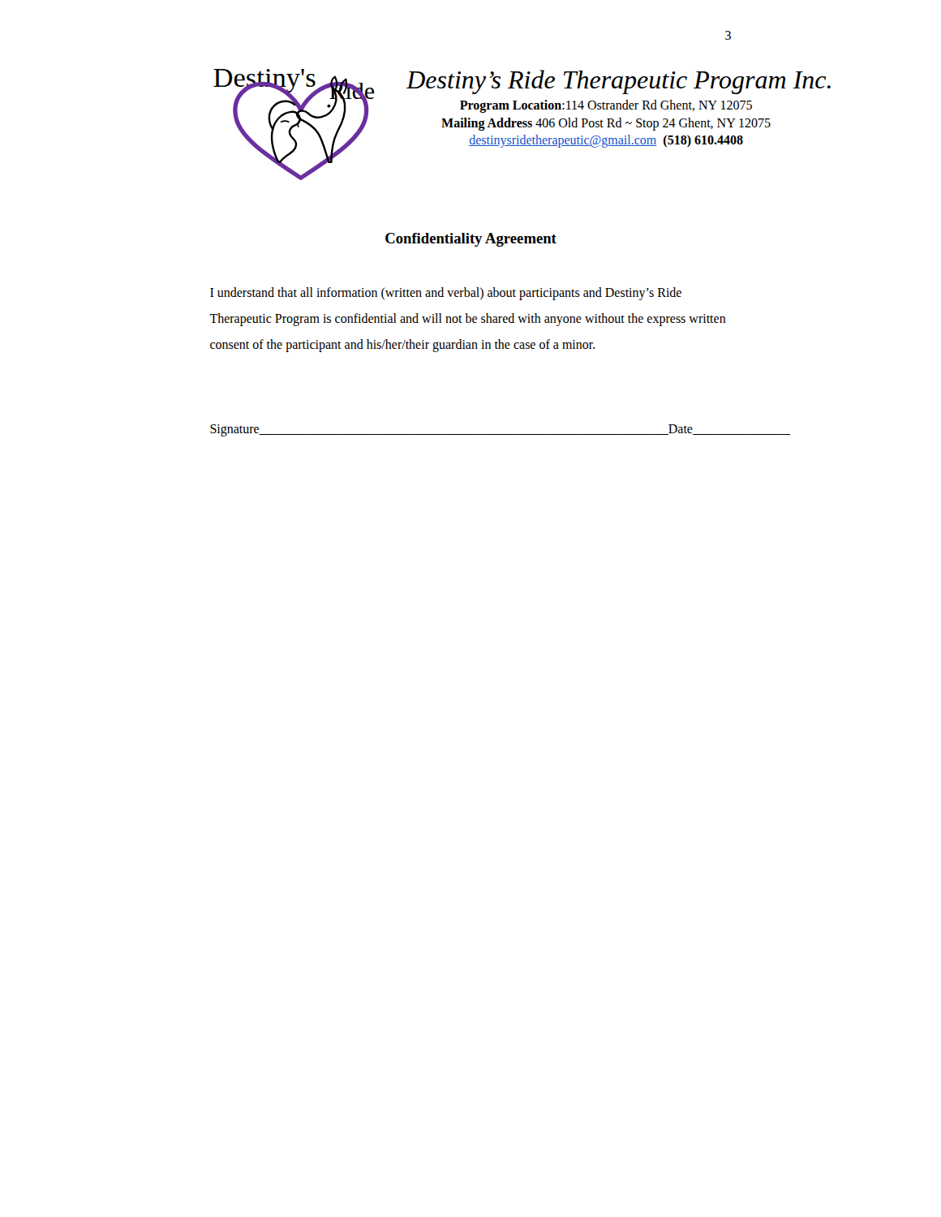3
Destiny's Ride logo Destiny's Ride
Destiny’s Ride Therapeutic Program Inc.
Program Location:114 Ostrander Rd Ghent, NY 12075
Mailing Address 406 Old Post Rd ~ Stop 24 Ghent, NY 12075
destinysridetherapeutic@gmail.com (518) 610.4408
Confidentiality Agreement
I understand that all information (written and verbal) about participants and Destiny’s Ride Therapeutic Program is confidential and will not be shared with anyone without the express written consent of the participant and his/her/their guardian in the case of a minor.
Signature_______________________________________________________________Date_______________